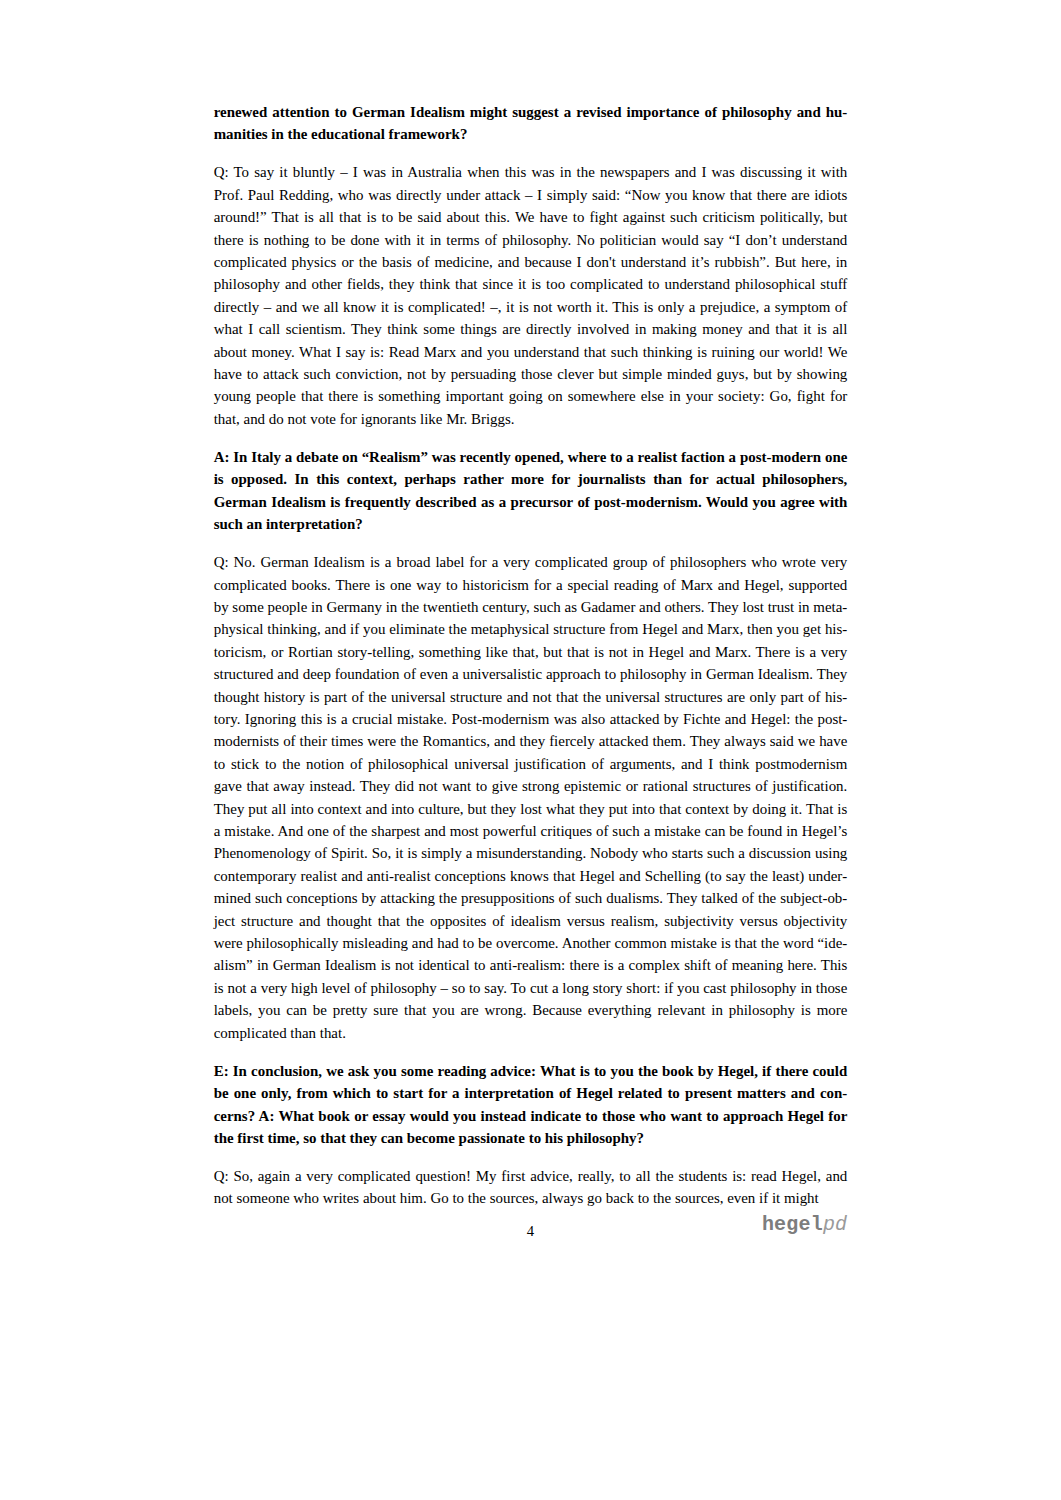renewed attention to German Idealism might suggest a revised importance of philosophy and humanities in the educational framework?
Q: To say it bluntly – I was in Australia when this was in the newspapers and I was discussing it with Prof. Paul Redding, who was directly under attack – I simply said: “Now you know that there are idiots around!” That is all that is to be said about this. We have to fight against such criticism politically, but there is nothing to be done with it in terms of philosophy. No politician would say “I don’t understand complicated physics or the basis of medicine, and because I don't understand it’s rubbish”. But here, in philosophy and other fields, they think that since it is too complicated to understand philosophical stuff directly – and we all know it is complicated! –, it is not worth it. This is only a prejudice, a symptom of what I call scientism. They think some things are directly involved in making money and that it is all about money. What I say is: Read Marx and you understand that such thinking is ruining our world! We have to attack such conviction, not by persuading those clever but simple minded guys, but by showing young people that there is something important going on somewhere else in your society: Go, fight for that, and do not vote for ignorants like Mr. Briggs.
A: In Italy a debate on “Realism” was recently opened, where to a realist faction a post-modern one is opposed. In this context, perhaps rather more for journalists than for actual philosophers, German Idealism is frequently described as a precursor of post-modernism. Would you agree with such an interpretation?
Q: No. German Idealism is a broad label for a very complicated group of philosophers who wrote very complicated books. There is one way to historicism for a special reading of Marx and Hegel, supported by some people in Germany in the twentieth century, such as Gadamer and others. They lost trust in metaphysical thinking, and if you eliminate the metaphysical structure from Hegel and Marx, then you get historicism, or Rortian story-telling, something like that, but that is not in Hegel and Marx. There is a very structured and deep foundation of even a universalistic approach to philosophy in German Idealism. They thought history is part of the universal structure and not that the universal structures are only part of history. Ignoring this is a crucial mistake. Post-modernism was also attacked by Fichte and Hegel: the post-modernists of their times were the Romantics, and they fiercely attacked them. They always said we have to stick to the notion of philosophical universal justification of arguments, and I think postmodernism gave that away instead. They did not want to give strong epistemic or rational structures of justification. They put all into context and into culture, but they lost what they put into that context by doing it. That is a mistake. And one of the sharpest and most powerful critiques of such a mistake can be found in Hegel’s Phenomenology of Spirit. So, it is simply a misunderstanding. Nobody who starts such a discussion using contemporary realist and anti-realist conceptions knows that Hegel and Schelling (to say the least) undermined such conceptions by attacking the presuppositions of such dualisms. They talked of the subject-object structure and thought that the opposites of idealism versus realism, subjectivity versus objectivity were philosophically misleading and had to be overcome. Another common mistake is that the word “idealism” in German Idealism is not identical to anti-realism: there is a complex shift of meaning here. This is not a very high level of philosophy – so to say. To cut a long story short: if you cast philosophy in those labels, you can be pretty sure that you are wrong. Because everything relevant in philosophy is more complicated than that.
E: In conclusion, we ask you some reading advice: What is to you the book by Hegel, if there could be one only, from which to start for a interpretation of Hegel related to present matters and concerns? A: What book or essay would you instead indicate to those who want to approach Hegel for the first time, so that they can become passionate to his philosophy?
Q: So, again a very complicated question! My first advice, really, to all the students is: read Hegel, and not someone who writes about him. Go to the sources, always go back to the sources, even if it might
4 hegel pd